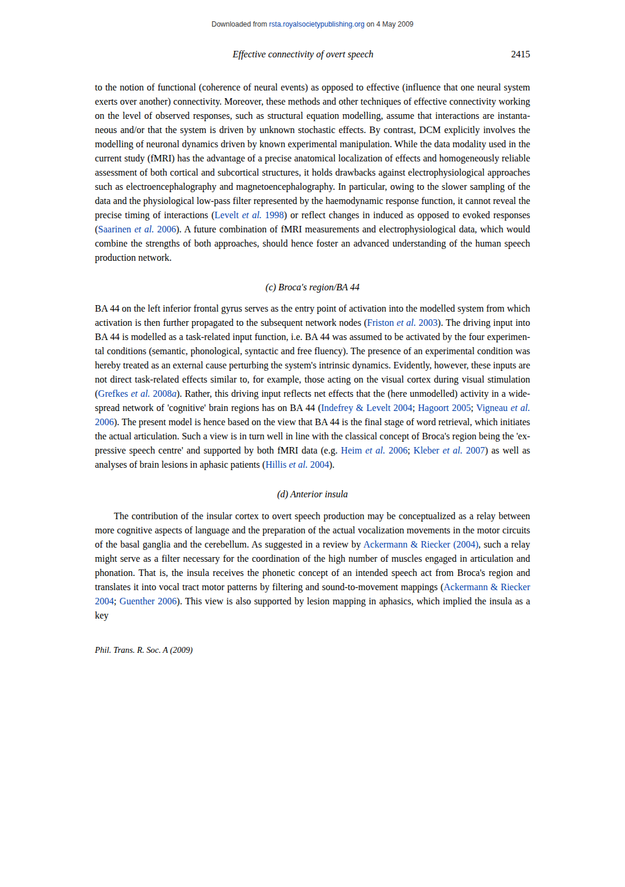Downloaded from rsta.royalsocietypublishing.org on 4 May 2009
Effective connectivity of overt speech 2415
to the notion of functional (coherence of neural events) as opposed to effective (influence that one neural system exerts over another) connectivity. Moreover, these methods and other techniques of effective connectivity working on the level of observed responses, such as structural equation modelling, assume that interactions are instantaneous and/or that the system is driven by unknown stochastic effects. By contrast, DCM explicitly involves the modelling of neuronal dynamics driven by known experimental manipulation. While the data modality used in the current study (fMRI) has the advantage of a precise anatomical localization of effects and homogeneously reliable assessment of both cortical and subcortical structures, it holds drawbacks against electrophysiological approaches such as electroencephalography and magnetoencephalography. In particular, owing to the slower sampling of the data and the physiological low-pass filter represented by the haemodynamic response function, it cannot reveal the precise timing of interactions (Levelt et al. 1998) or reflect changes in induced as opposed to evoked responses (Saarinen et al. 2006). A future combination of fMRI measurements and electrophysiological data, which would combine the strengths of both approaches, should hence foster an advanced understanding of the human speech production network.
(c) Broca's region/BA 44
BA 44 on the left inferior frontal gyrus serves as the entry point of activation into the modelled system from which activation is then further propagated to the subsequent network nodes (Friston et al. 2003). The driving input into BA 44 is modelled as a task-related input function, i.e. BA 44 was assumed to be activated by the four experimental conditions (semantic, phonological, syntactic and free fluency). The presence of an experimental condition was hereby treated as an external cause perturbing the system's intrinsic dynamics. Evidently, however, these inputs are not direct task-related effects similar to, for example, those acting on the visual cortex during visual stimulation (Grefkes et al. 2008a). Rather, this driving input reflects net effects that the (here unmodelled) activity in a widespread network of 'cognitive' brain regions has on BA 44 (Indefrey & Levelt 2004; Hagoort 2005; Vigneau et al. 2006). The present model is hence based on the view that BA 44 is the final stage of word retrieval, which initiates the actual articulation. Such a view is in turn well in line with the classical concept of Broca's region being the 'expressive speech centre' and supported by both fMRI data (e.g. Heim et al. 2006; Kleber et al. 2007) as well as analyses of brain lesions in aphasic patients (Hillis et al. 2004).
(d) Anterior insula
The contribution of the insular cortex to overt speech production may be conceptualized as a relay between more cognitive aspects of language and the preparation of the actual vocalization movements in the motor circuits of the basal ganglia and the cerebellum. As suggested in a review by Ackermann & Riecker (2004), such a relay might serve as a filter necessary for the coordination of the high number of muscles engaged in articulation and phonation. That is, the insula receives the phonetic concept of an intended speech act from Broca's region and translates it into vocal tract motor patterns by filtering and sound-to-movement mappings (Ackermann & Riecker 2004; Guenther 2006). This view is also supported by lesion mapping in aphasics, which implied the insula as a key
Phil. Trans. R. Soc. A (2009)